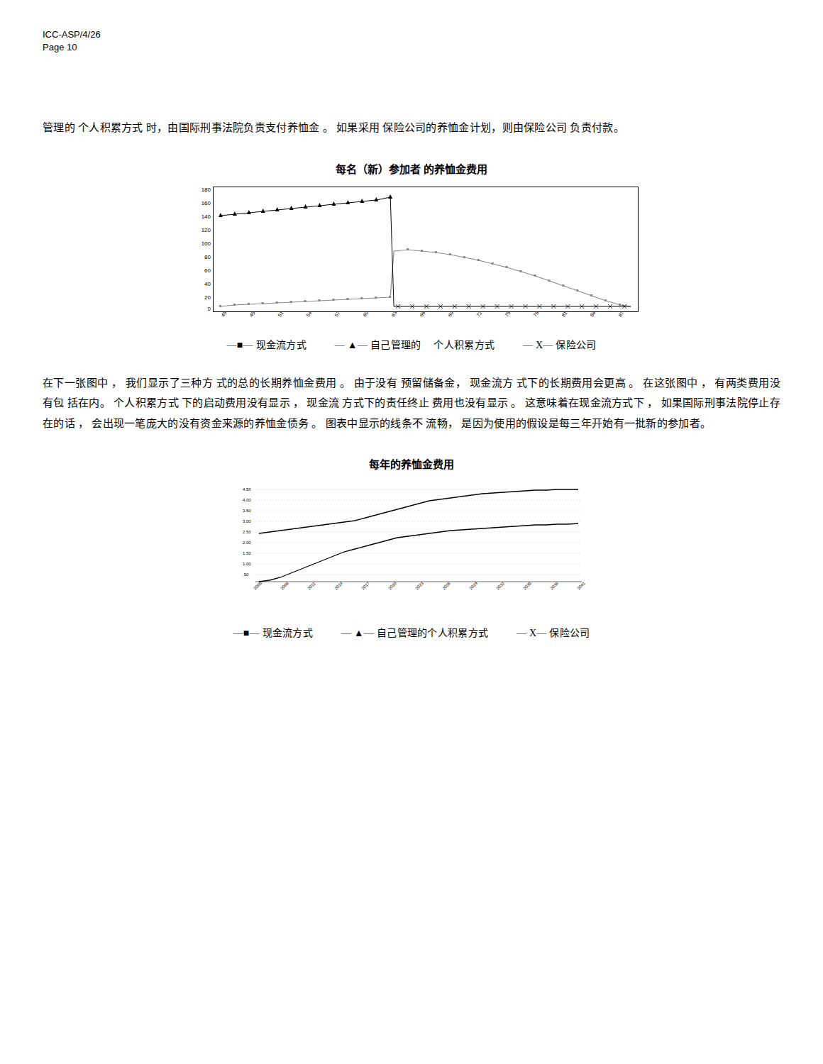ICC-ASP/4/26
Page 10
管理的 个人积累方式 时，由国际刑事法院负责支付养恤金 。 如果采用 保险公司的养恤金计划，则由保险公司 负责付款。
每名（新）参加者 的养恤金费用
180 160 140 120 100 80 60 40 20 0
45 48 51 54 57 60 63 66 69 72 75 78 81 84 87
—■— 现金流方式 — ▲— 自己管理的 　个人积累方式 — X— 保险公司
在下一张图中 ， 我们显示了三种方 式的总的长期养恤金费用 。 由于没有 预留储备金， 现金流方 式下的长期费用会更高 。 在这张图中 ， 有两类费用没有包 括在内。 个人积累方式 下的启动费用没有显示 ， 现金流 方式下的责任终止 费用也没有显示 。 这意味着在现金流方式下 ， 如果国际刑事法院停止存在的话 ， 会出现一笔庞大的没有资金来源的养恤金债务 。 图表中显示的线条不 流畅， 是因为使用的假设是每三年开始有一批新的参加者。
每年的养恤金费用
4.50 4.00 3.50 3.00 2.50 2.00 1.50 1.00 .50 2005 2008 2011 2014 2017 2020 2023 2026 2029 2032 2035 2038 2041
—■— 现金流方式 — ▲— 自己管理的个人积累方式 — X— 保险公司